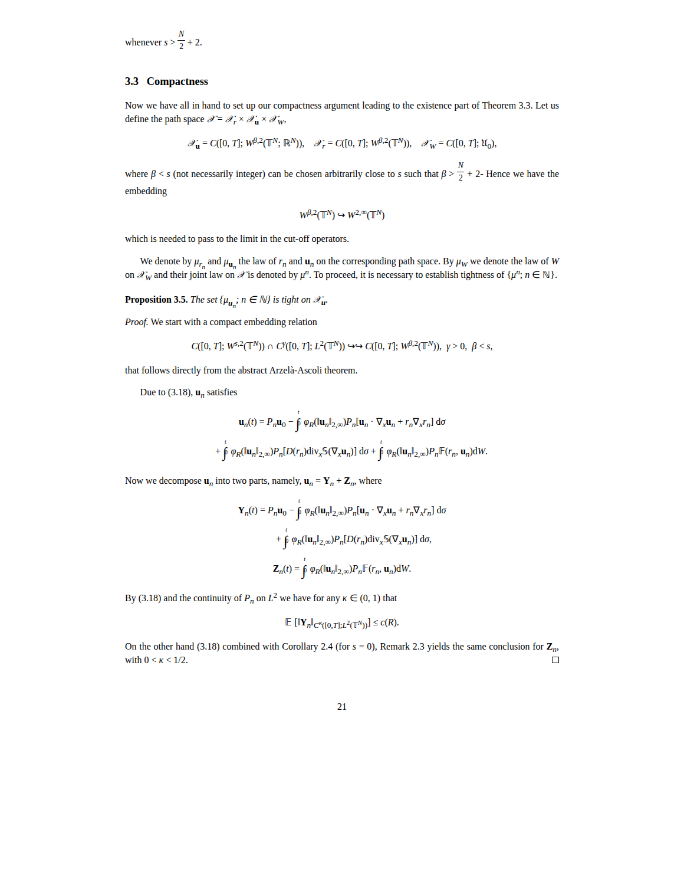whenever s > N 2 + 2.
3.3 Compactness
Now we have all in hand to set up our compactness argument leading to the existence part of Theorem 3.3. Let us define the path space 𝒳 = 𝒳r × 𝒳u × 𝒳W,
𝒳u = C([0, T]; Wβ,2(𝕋N; ℝN)), 𝒳r = C([0, T]; Wβ,2(𝕋N)), 𝒳W = C([0, T]; 𝔘0),
where β < s (not necessarily integer) can be chosen arbitrarily close to s such that β > N 2 + 2- Hence we have the embedding
Wβ,2(𝕋N) ↪ W2,∞(𝕋N)
which is needed to pass to the limit in the cut-off operators.
We denote by μrn and μun the law of rn and un on the corresponding path space. By μW we denote the law of W on 𝒳W and their joint law on 𝒳 is denoted by μn. To proceed, it is necessary to establish tightness of {μn; n ∈ ℕ}.
Proposition 3.5. The set {μun; n ∈ ℕ} is tight on 𝒳u.
Proof. We start with a compact embedding relation
C([0, T]; Ws,2(𝕋N)) ∩ Cγ([0, T]; L2(𝕋N)) ↪↪ C([0, T]; Wβ,2(𝕋N)), γ > 0, β < s,
that follows directly from the abstract Arzelà-Ascoli theorem.
Due to (3.18), un satisfies
un(t) = Pnu0 − ∫t 0 φR(‖un‖2,∞)Pn[un · ∇xun + rn∇xrn] dσ + ∫t 0 φR(‖un‖2,∞)Pn[D(rn)divx𝕊(∇xun)] dσ + ∫t 0 φR(‖un‖2,∞)Pn𝔽(rn, un)dW.
Now we decompose un into two parts, namely, un = Yn + Zn, where
Yn(t) = Pnu0 − ∫t 0 φR(‖un‖2,∞)Pn[un · ∇xun + rn∇xrn] dσ + ∫t 0 φR(‖un‖2,∞)Pn[D(rn)divx𝕊(∇xun)] dσ, Zn(t) = ∫t 0 φR(‖un‖2,∞)Pn𝔽(rn, un)dW.
By (3.18) and the continuity of Pn on L2 we have for any κ ∈ (0, 1) that
𝔼 [‖Yn‖Cκ([0,T];L2(𝕋N))] ≤ c(R).
On the other hand (3.18) combined with Corollary 2.4 (for s = 0), Remark 2.3 yields the same conclusion for Zn, with 0 < κ < 1/2.
21